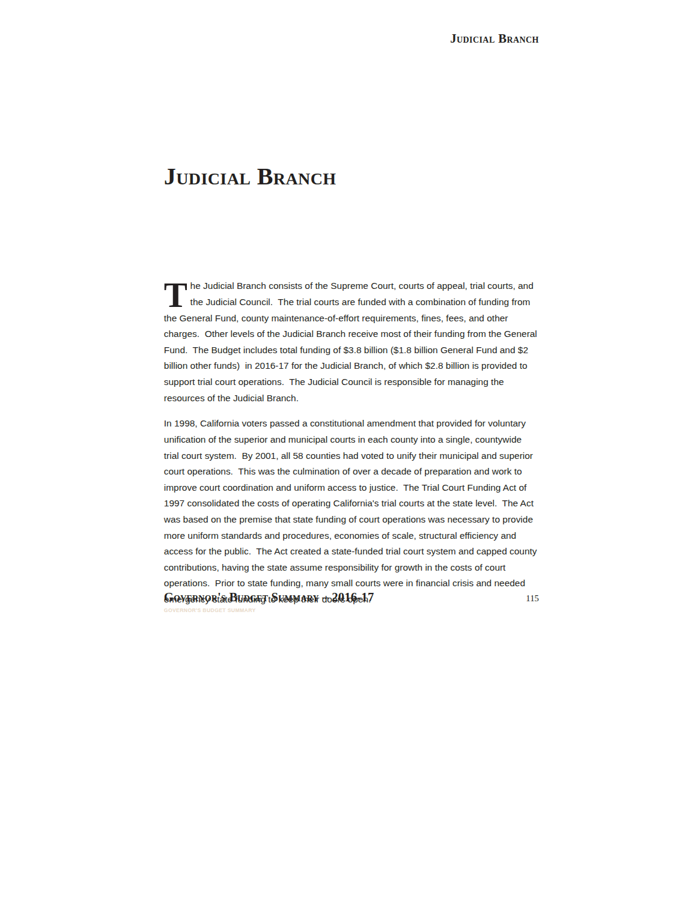Judicial Branch
Judicial Branch
The Judicial Branch consists of the Supreme Court, courts of appeal, trial courts, and the Judicial Council. The trial courts are funded with a combination of funding from the General Fund, county maintenance-of-effort requirements, fines, fees, and other charges. Other levels of the Judicial Branch receive most of their funding from the General Fund. The Budget includes total funding of $3.8 billion ($1.8 billion General Fund and $2 billion other funds) in 2016-17 for the Judicial Branch, of which $2.8 billion is provided to support trial court operations. The Judicial Council is responsible for managing the resources of the Judicial Branch.
In 1998, California voters passed a constitutional amendment that provided for voluntary unification of the superior and municipal courts in each county into a single, countywide trial court system. By 2001, all 58 counties had voted to unify their municipal and superior court operations. This was the culmination of over a decade of preparation and work to improve court coordination and uniform access to justice. The Trial Court Funding Act of 1997 consolidated the costs of operating California's trial courts at the state level. The Act was based on the premise that state funding of court operations was necessary to provide more uniform standards and procedures, economies of scale, structural efficiency and access for the public. The Act created a state-funded trial court system and capped county contributions, having the state assume responsibility for growth in the costs of court operations. Prior to state funding, many small courts were in financial crisis and needed emergency state funding to keep their doors open.
Governor's Budget Summary – 2016-17
GOVERNOR'S BUDGET SUMMARY
115